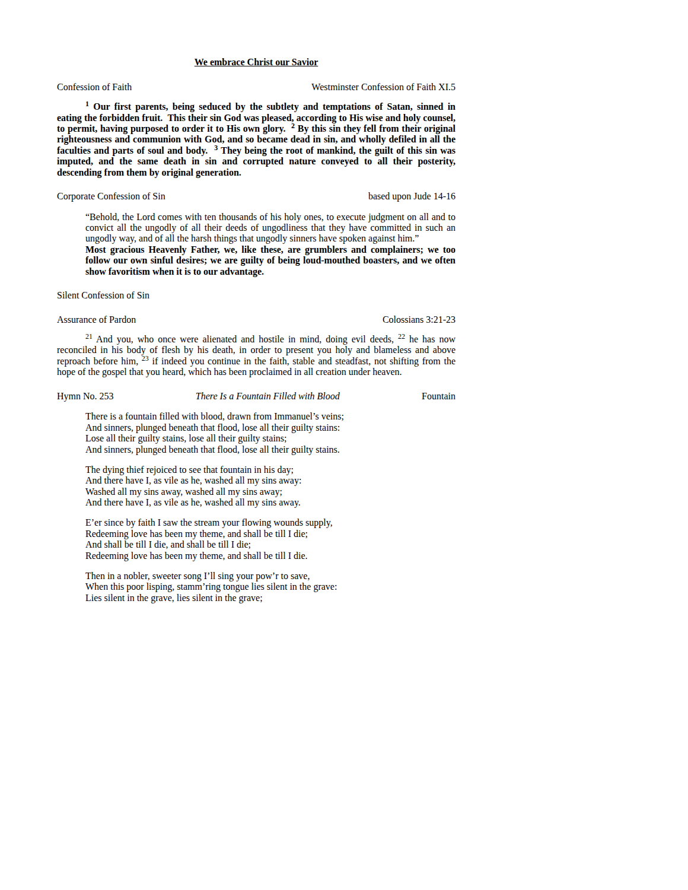We embrace Christ our Savior
Confession of Faith Westminster Confession of Faith XI.5
1 Our first parents, being seduced by the subtlety and temptations of Satan, sinned in eating the forbidden fruit. This their sin God was pleased, according to His wise and holy counsel, to permit, having purposed to order it to His own glory. 2 By this sin they fell from their original righteousness and communion with God, and so became dead in sin, and wholly defiled in all the faculties and parts of soul and body. 3 They being the root of mankind, the guilt of this sin was imputed, and the same death in sin and corrupted nature conveyed to all their posterity, descending from them by original generation.
Corporate Confession of Sin based upon Jude 14-16
“Behold, the Lord comes with ten thousands of his holy ones, to execute judgment on all and to convict all the ungodly of all their deeds of ungodliness that they have committed in such an ungodly way, and of all the harsh things that ungodly sinners have spoken against him.”
Most gracious Heavenly Father, we, like these, are grumblers and complainers; we too follow our own sinful desires; we are guilty of being loud-mouthed boasters, and we often show favoritism when it is to our advantage.
Silent Confession of Sin
Assurance of Pardon Colossians 3:21-23
21 And you, who once were alienated and hostile in mind, doing evil deeds, 22 he has now reconciled in his body of flesh by his death, in order to present you holy and blameless and above reproach before him, 23 if indeed you continue in the faith, stable and steadfast, not shifting from the hope of the gospel that you heard, which has been proclaimed in all creation under heaven.
Hymn No. 253 There Is a Fountain Filled with Blood Fountain
There is a fountain filled with blood, drawn from Immanuel’s veins;
And sinners, plunged beneath that flood, lose all their guilty stains:
Lose all their guilty stains, lose all their guilty stains;
And sinners, plunged beneath that flood, lose all their guilty stains.
The dying thief rejoiced to see that fountain in his day;
And there have I, as vile as he, washed all my sins away:
Washed all my sins away, washed all my sins away;
And there have I, as vile as he, washed all my sins away.
E’er since by faith I saw the stream your flowing wounds supply,
Redeeming love has been my theme, and shall be till I die;
And shall be till I die, and shall be till I die;
Redeeming love has been my theme, and shall be till I die.
Then in a nobler, sweeter song I’ll sing your pow’r to save,
When this poor lisping, stamm’ring tongue lies silent in the grave:
Lies silent in the grave, lies silent in the grave;